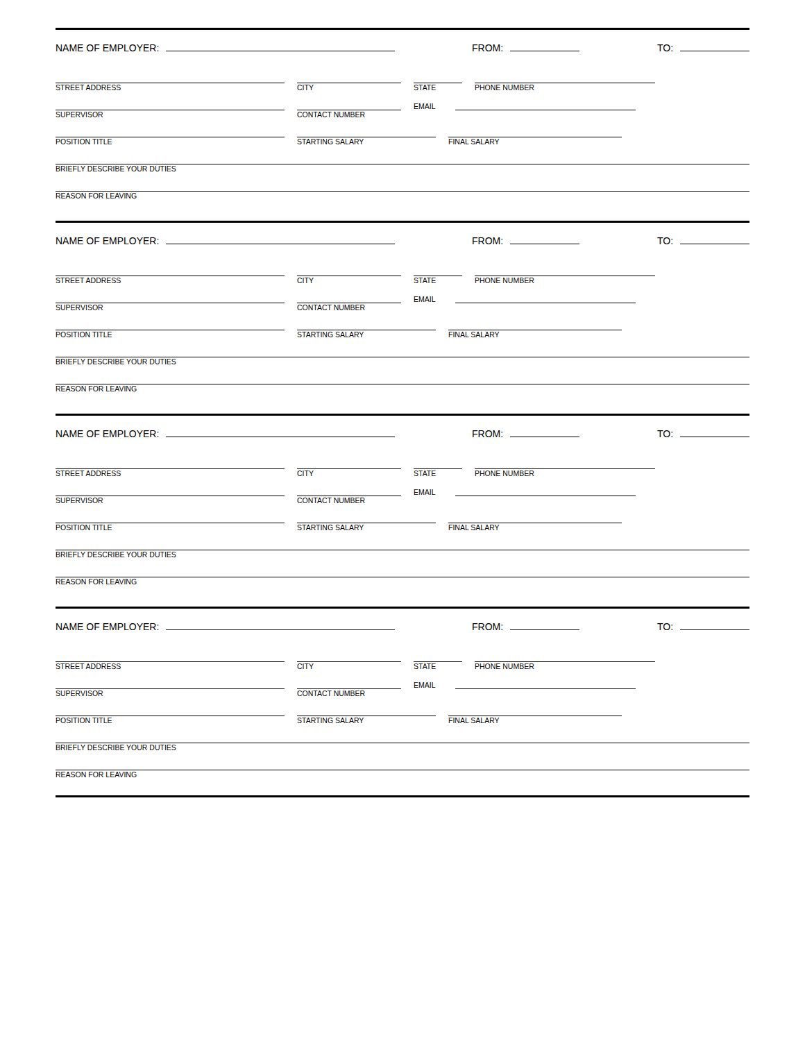NAME OF EMPLOYER:
FROM:
TO:
STREET ADDRESS
CITY
STATE
PHONE NUMBER
SUPERVISOR
CONTACT NUMBER
EMAIL
POSITION TITLE
STARTING SALARY
FINAL SALARY
BRIEFLY DESCRIBE YOUR DUTIES
REASON FOR LEAVING
NAME OF EMPLOYER:
FROM:
TO:
STREET ADDRESS
CITY
STATE
PHONE NUMBER
SUPERVISOR
CONTACT NUMBER
EMAIL
POSITION TITLE
STARTING SALARY
FINAL SALARY
BRIEFLY DESCRIBE YOUR DUTIES
REASON FOR LEAVING
NAME OF EMPLOYER:
FROM:
TO:
STREET ADDRESS
CITY
STATE
PHONE NUMBER
SUPERVISOR
CONTACT NUMBER
EMAIL
POSITION TITLE
STARTING SALARY
FINAL SALARY
BRIEFLY DESCRIBE YOUR DUTIES
REASON FOR LEAVING
NAME OF EMPLOYER:
FROM:
TO:
STREET ADDRESS
CITY
STATE
PHONE NUMBER
SUPERVISOR
CONTACT NUMBER
EMAIL
POSITION TITLE
STARTING SALARY
FINAL SALARY
BRIEFLY DESCRIBE YOUR DUTIES
REASON FOR LEAVING